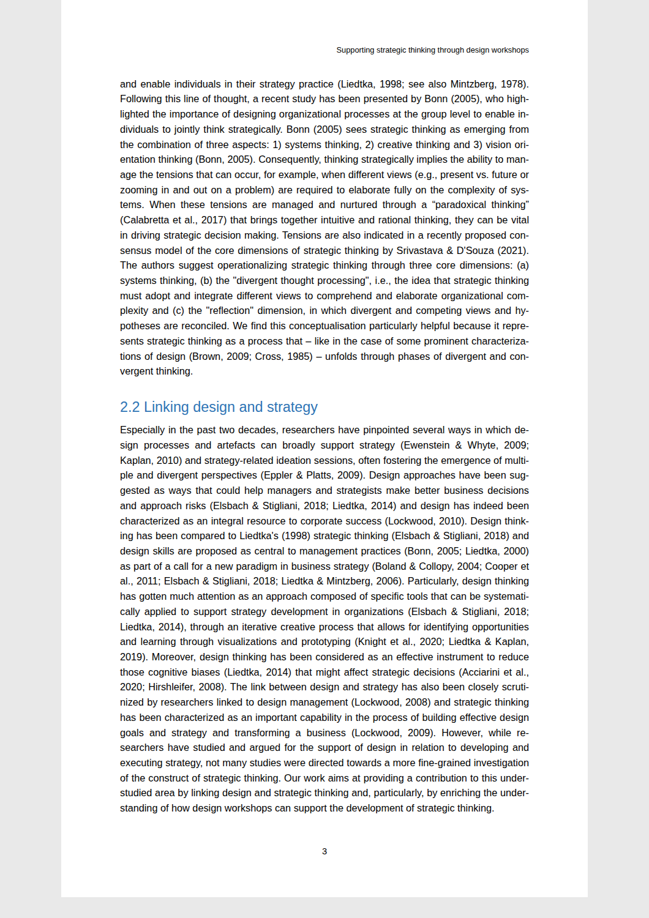Supporting strategic thinking through design workshops
and enable individuals in their strategy practice (Liedtka, 1998; see also Mintzberg, 1978). Following this line of thought, a recent study has been presented by Bonn (2005), who highlighted the importance of designing organizational processes at the group level to enable individuals to jointly think strategically. Bonn (2005) sees strategic thinking as emerging from the combination of three aspects: 1) systems thinking, 2) creative thinking and 3) vision orientation thinking (Bonn, 2005). Consequently, thinking strategically implies the ability to manage the tensions that can occur, for example, when different views (e.g., present vs. future or zooming in and out on a problem) are required to elaborate fully on the complexity of systems. When these tensions are managed and nurtured through a “paradoxical thinking” (Calabretta et al., 2017) that brings together intuitive and rational thinking, they can be vital in driving strategic decision making. Tensions are also indicated in a recently proposed consensus model of the core dimensions of strategic thinking by Srivastava & D'Souza (2021). The authors suggest operationalizing strategic thinking through three core dimensions: (a) systems thinking, (b) the "divergent thought processing", i.e., the idea that strategic thinking must adopt and integrate different views to comprehend and elaborate organizational complexity and (c) the "reflection" dimension, in which divergent and competing views and hypotheses are reconciled. We find this conceptualisation particularly helpful because it represents strategic thinking as a process that – like in the case of some prominent characterizations of design (Brown, 2009; Cross, 1985) – unfolds through phases of divergent and convergent thinking.
2.2 Linking design and strategy
Especially in the past two decades, researchers have pinpointed several ways in which design processes and artefacts can broadly support strategy (Ewenstein & Whyte, 2009; Kaplan, 2010) and strategy-related ideation sessions, often fostering the emergence of multiple and divergent perspectives (Eppler & Platts, 2009). Design approaches have been suggested as ways that could help managers and strategists make better business decisions and approach risks (Elsbach & Stigliani, 2018; Liedtka, 2014) and design has indeed been characterized as an integral resource to corporate success (Lockwood, 2010). Design thinking has been compared to Liedtka's (1998) strategic thinking (Elsbach & Stigliani, 2018) and design skills are proposed as central to management practices (Bonn, 2005; Liedtka, 2000) as part of a call for a new paradigm in business strategy (Boland & Collopy, 2004; Cooper et al., 2011; Elsbach & Stigliani, 2018; Liedtka & Mintzberg, 2006). Particularly, design thinking has gotten much attention as an approach composed of specific tools that can be systematically applied to support strategy development in organizations (Elsbach & Stigliani, 2018; Liedtka, 2014), through an iterative creative process that allows for identifying opportunities and learning through visualizations and prototyping (Knight et al., 2020; Liedtka & Kaplan, 2019). Moreover, design thinking has been considered as an effective instrument to reduce those cognitive biases (Liedtka, 2014) that might affect strategic decisions (Acciarini et al., 2020; Hirshleifer, 2008). The link between design and strategy has also been closely scrutinized by researchers linked to design management (Lockwood, 2008) and strategic thinking has been characterized as an important capability in the process of building effective design goals and strategy and transforming a business (Lockwood, 2009). However, while researchers have studied and argued for the support of design in relation to developing and executing strategy, not many studies were directed towards a more fine-grained investigation of the construct of strategic thinking. Our work aims at providing a contribution to this understudied area by linking design and strategic thinking and, particularly, by enriching the understanding of how design workshops can support the development of strategic thinking.
3